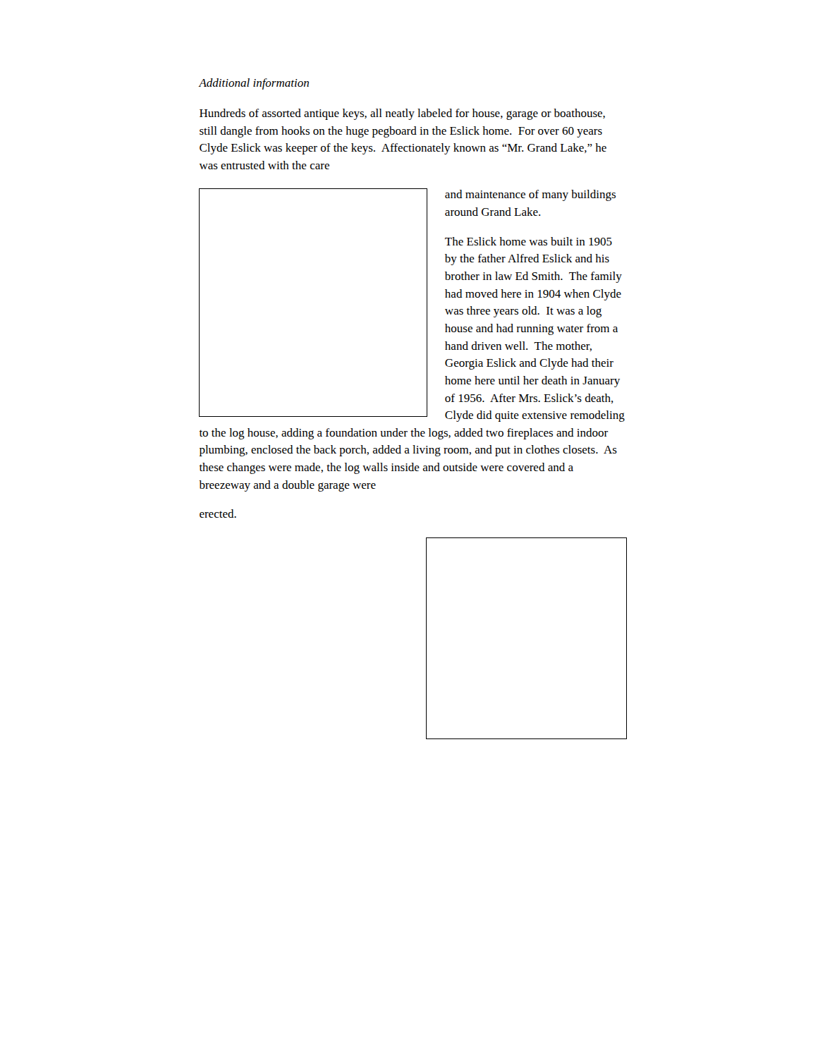Additional information
Hundreds of assorted antique keys, all neatly labeled for house, garage or boathouse, still dangle from hooks on the huge pegboard in the Eslick home. For over 60 years Clyde Eslick was keeper of the keys. Affectionately known as “Mr. Grand Lake,” he was entrusted with the care
and maintenance of many buildings around Grand Lake.
The Eslick home was built in 1905 by the father Alfred Eslick and his brother in law Ed Smith. The family had moved here in 1904 when Clyde was three years old. It was a log house and had running water from a hand driven well. The mother, Georgia Eslick and Clyde had their home here until her death in January of 1956. After Mrs. Eslick’s death, Clyde did quite extensive remodeling to the log house, adding a foundation under the logs, added two fireplaces and indoor plumbing, enclosed the back porch, added a living room, and put in clothes closets. As these changes were made, the log walls inside and outside were covered and a breezeway and a double garage were
erected.